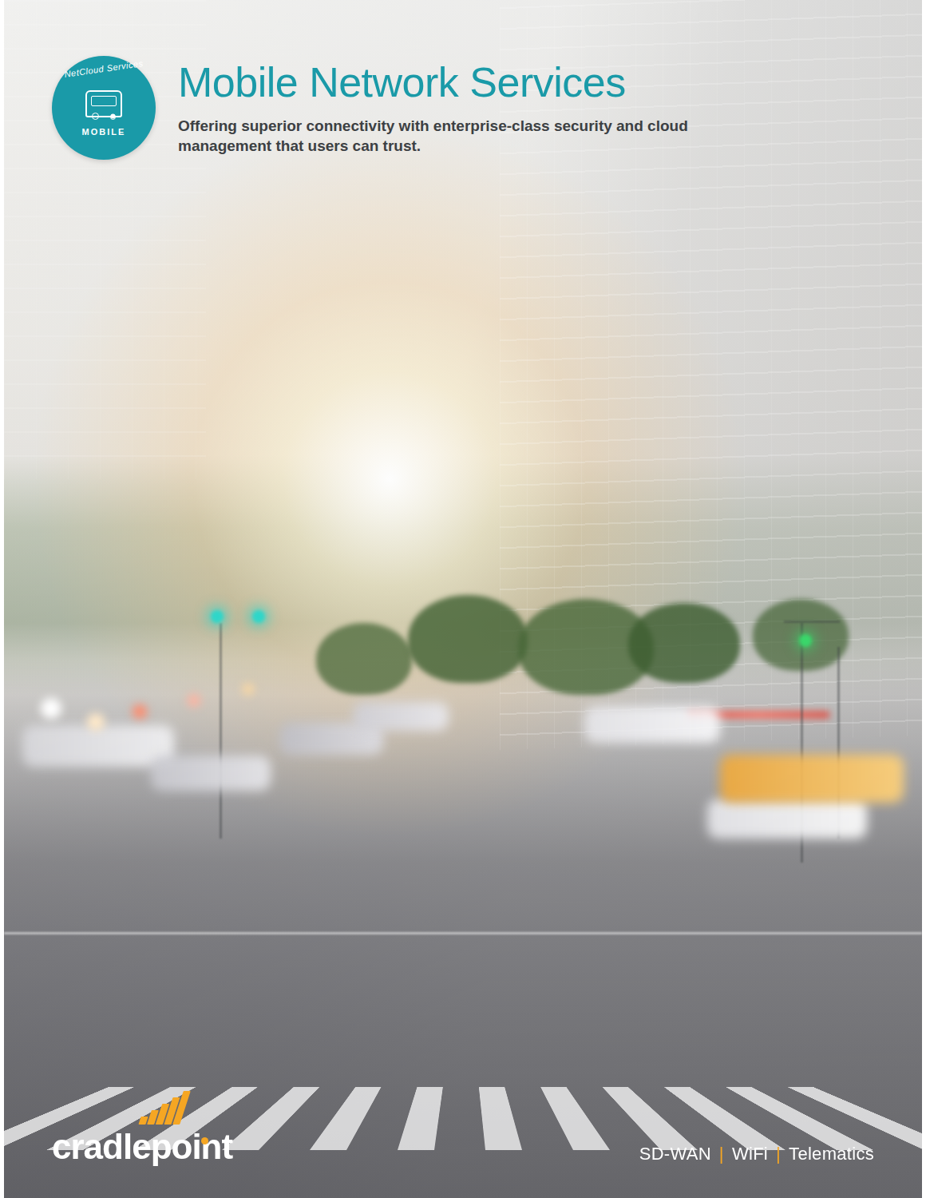NetCloud Services
MOBILE
Mobile Network Services
Offering superior connectivity with enterprise-class security and cloud management that users can trust.
cradlepo int
SD-WAN|WiFi|Telematics